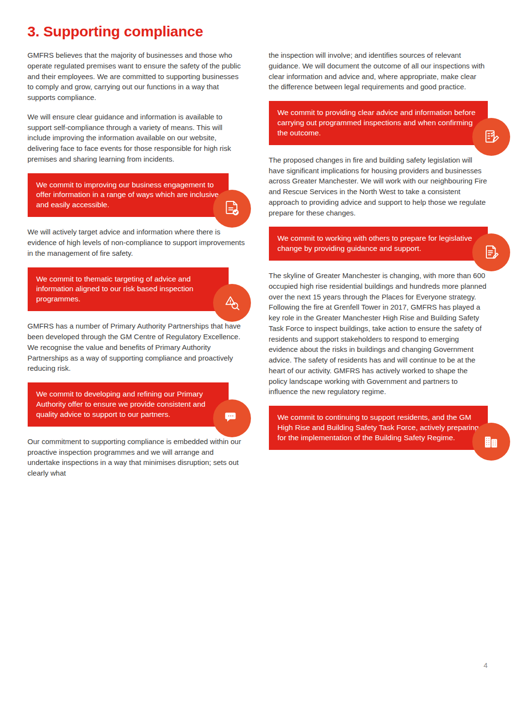3. Supporting compliance
GMFRS believes that the majority of businesses and those who operate regulated premises want to ensure the safety of the public and their employees. We are committed to supporting businesses to comply and grow, carrying out our functions in a way that supports compliance.
We will ensure clear guidance and information is available to support self-compliance through a variety of means. This will include improving the information available on our website, delivering face to face events for those responsible for high risk premises and sharing learning from incidents.
We commit to improving our business engagement to offer information in a range of ways which are inclusive and easily accessible.
We will actively target advice and information where there is evidence of high levels of non-compliance to support improvements in the management of fire safety.
We commit to thematic targeting of advice and information aligned to our risk based inspection programmes.
GMFRS has a number of Primary Authority Partnerships that have been developed through the GM Centre of Regulatory Excellence. We recognise the value and benefits of Primary Authority Partnerships as a way of supporting compliance and proactively reducing risk.
We commit to developing and refining our Primary Authority offer to ensure we provide consistent and quality advice to support to our partners.
Our commitment to supporting compliance is embedded within our proactive inspection programmes and we will arrange and undertake inspections in a way that minimises disruption; sets out clearly what
the inspection will involve; and identifies sources of relevant guidance. We will document the outcome of all our inspections with clear information and advice and, where appropriate, make clear the difference between legal requirements and good practice.
We commit to providing clear advice and information before carrying out programmed inspections and when confirming the outcome.
The proposed changes in fire and building safety legislation will have significant implications for housing providers and businesses across Greater Manchester. We will work with our neighbouring Fire and Rescue Services in the North West to take a consistent approach to providing advice and support to help those we regulate prepare for these changes.
We commit to working with others to prepare for legislative change by providing guidance and support.
The skyline of Greater Manchester is changing, with more than 600 occupied high rise residential buildings and hundreds more planned over the next 15 years through the Places for Everyone strategy. Following the fire at Grenfell Tower in 2017, GMFRS has played a key role in the Greater Manchester High Rise and Building Safety Task Force to inspect buildings, take action to ensure the safety of residents and support stakeholders to respond to emerging evidence about the risks in buildings and changing Government advice. The safety of residents has and will continue to be at the heart of our activity. GMFRS has actively worked to shape the policy landscape working with Government and partners to influence the new regulatory regime.
We commit to continuing to support residents, and the GM High Rise and Building Safety Task Force, actively preparing for the implementation of the Building Safety Regime.
4